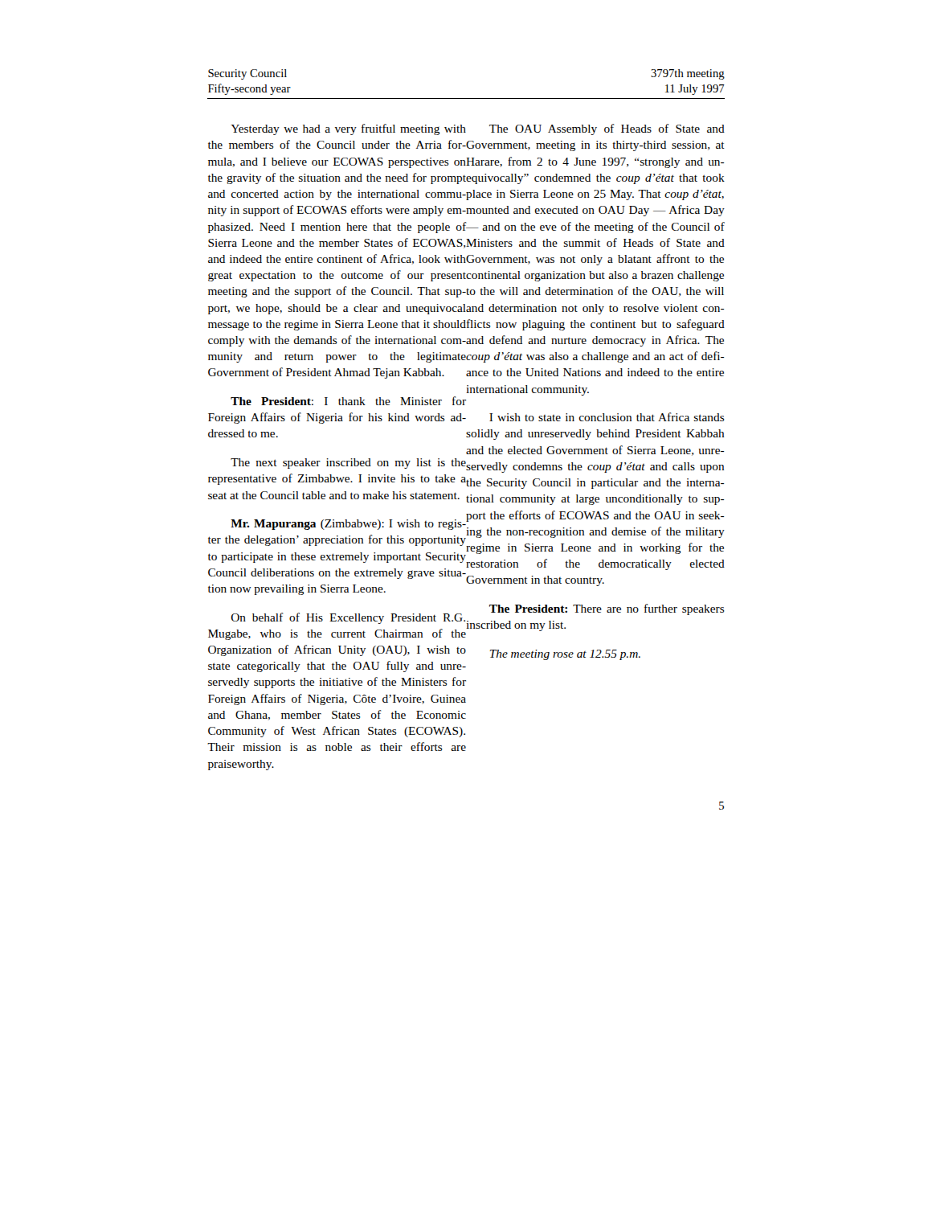| Security Council | 3797th meeting |
| Fifty-second year | 11 July 1997 |
| Yesterday we had a very fruitful meeting with the members of the Council under the Arria formula, and I believe our ECOWAS perspectives on the gravity of the situation and the need for prompt and concerted action by the international community in support of ECOWAS efforts were amply emphasized. Need I mention here that the people of Sierra Leone and the member States of ECOWAS, and indeed the entire continent of Africa, look with great expectation to the outcome of our present meeting and the support of the Council. That support, we hope, should be a clear and unequivocal message to the regime in Sierra Leone that it should comply with the demands of the international community and return power to the legitimate Government of President Ahmad Tejan Kabbah. The President : I thank the Minister for Foreign Affairs of Nigeria for his kind words addressed to me. The next speaker inscribed on my list is the representative of Zimbabwe. I invite his to take a seat at the Council table and to make his statement. Mr. Mapuranga (Zimbabwe): I wish to register the delegation’ appreciation for this opportunity to participate in these extremely important Security Council deliberations on the extremely grave situation now prevailing in Sierra Leone. On behalf of His Excellency President R.G. Mugabe, who is the current Chairman of the Organization of African Unity (OAU), I wish to state categorically that the OAU fully and unreservedly supports the initiative of the Ministers for Foreign Affairs of Nigeria, Côte d’Ivoire, Guinea and Ghana, member States of the Economic Community of West African States (ECOWAS). Their mission is as noble as their efforts are praiseworthy. | The OAU Assembly of Heads of State and Government, meeting in its thirty-third session, at Harare, from 2 to 4 June 1997, “strongly and unequivocally” condemned the coup d’état that took place in Sierra Leone on 25 May. That coup d’état , mounted and executed on OAU Day — Africa Day — and on the eve of the meeting of the Council of Ministers and the summit of Heads of State and Government, was not only a blatant affront to the continental organization but also a brazen challenge to the will and determination of the OAU, the will and determination not only to resolve violent conflicts now plaguing the continent but to safeguard and defend and nurture democracy in Africa. The coup d’état was also a challenge and an act of defiance to the United Nations and indeed to the entire international community. I wish to state in conclusion that Africa stands solidly and unreservedly behind President Kabbah and the elected Government of Sierra Leone, unreservedly condemns the coup d’état and calls upon the Security Council in particular and the international community at large unconditionally to support the efforts of ECOWAS and the OAU in seeking the non-recognition and demise of the military regime in Sierra Leone and in working for the restoration of the democratically elected Government in that country. The President: There are no further speakers inscribed on my list. The meeting rose at 12.55 p.m. |
5